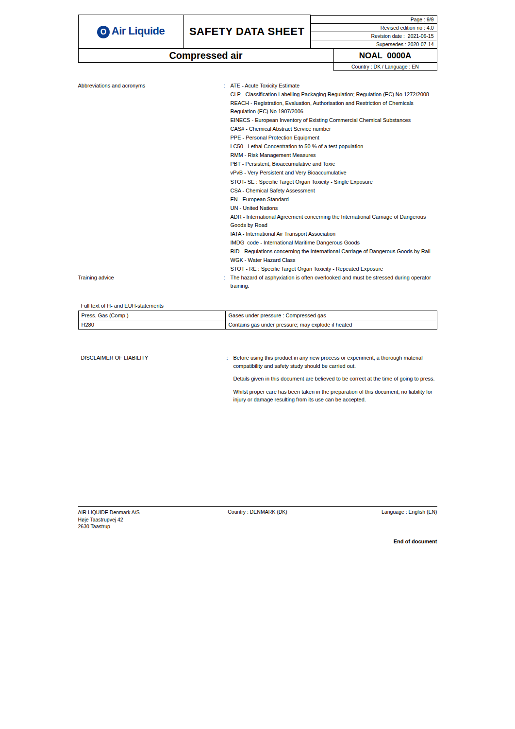| O Air Liquide | SAFETY DATA SHEET | / Page : 9/9 / / Revised edition no : 4.0 / / Revision date : 2021-06-15 / / Supersedes : 2020-07-14 / |
| Compressed air | NOAL_0000A |
| | Country : DK / Language : EN |
| Abbreviations and acronyms | : | ATE - Acute Toxicity Estimate CLP - Classification Labelling Packaging Regulation; Regulation (EC) No 1272/2008 REACH - Registration, Evaluation, Authorisation and Restriction of Chemicals Regulation (EC) No 1907/2006 EINECS - European Inventory of Existing Commercial Chemical Substances CAS# - Chemical Abstract Service number PPE - Personal Protection Equipment LC50 - Lethal Concentration to 50 % of a test population RMM - Risk Management Measures PBT - Persistent, Bioaccumulative and Toxic vPvB - Very Persistent and Very Bioaccumulative STOT- SE : Specific Target Organ Toxicity - Single Exposure CSA - Chemical Safety Assessment EN - European Standard UN - United Nations ADR - International Agreement concerning the International Carriage of Dangerous Goods by Road IATA - International Air Transport Association IMDG code - International Maritime Dangerous Goods RID - Regulations concerning the International Carriage of Dangerous Goods by Rail WGK - Water Hazard Class STOT - RE : Specific Target Organ Toxicity - Repeated Exposure |
| Training advice | : | The hazard of asphyxiation is often overlooked and must be stressed during operator training. |
Full text of H- and EUH-statements
| Press. Gas (Comp.) | Gases under pressure : Compressed gas |
| H280 | Contains gas under pressure; may explode if heated |
| DISCLAIMER OF LIABILITY | : | Before using this product in any new process or experiment, a thorough material compatibility and safety study should be carried out. Details given in this document are believed to be correct at the time of going to press. Whilst proper care has been taken in the preparation of this document, no liability for injury or damage resulting from its use can be accepted. |
| AIR LIQUIDE Denmark A/S Høje Taastrupvej 42 2630 Taastrup | Country : DENMARK (DK) | Language : English (EN) |
End of document